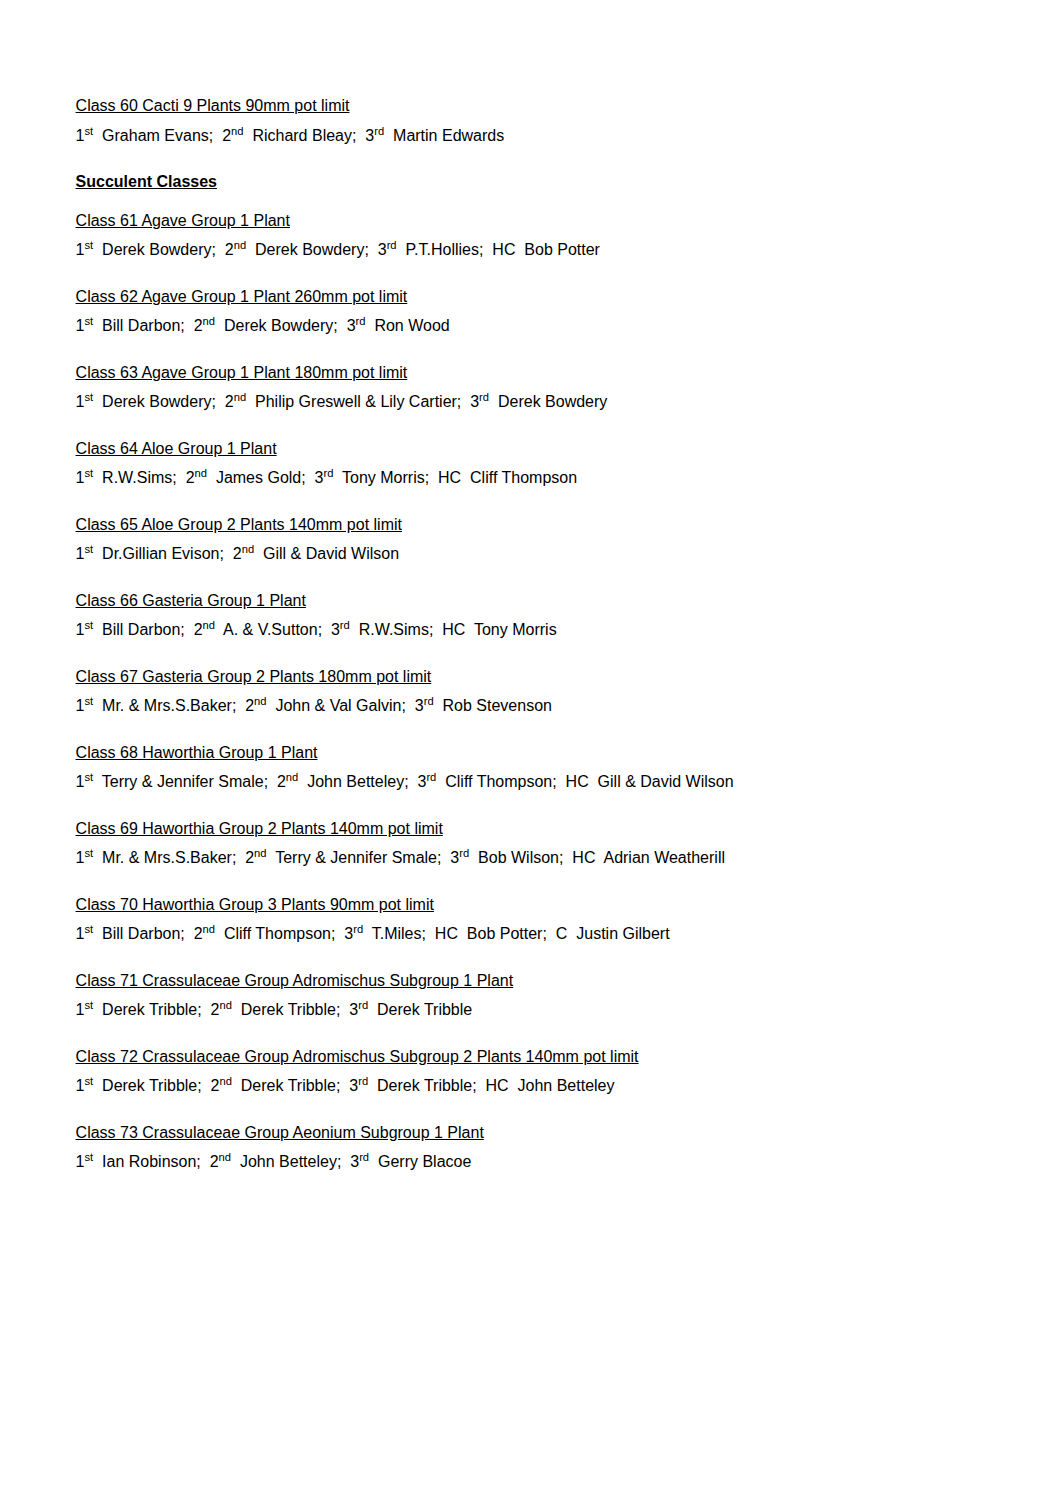Class 60 Cacti 9 Plants 90mm pot limit
1st Graham Evans; 2nd Richard Bleay; 3rd Martin Edwards
Succulent Classes
Class 61 Agave Group 1 Plant
1st Derek Bowdery; 2nd Derek Bowdery; 3rd P.T.Hollies; HC Bob Potter
Class 62 Agave Group 1 Plant 260mm pot limit
1st Bill Darbon; 2nd Derek Bowdery; 3rd Ron Wood
Class 63 Agave Group 1 Plant 180mm pot limit
1st Derek Bowdery; 2nd Philip Greswell & Lily Cartier; 3rd Derek Bowdery
Class 64 Aloe Group 1 Plant
1st R.W.Sims; 2nd James Gold; 3rd Tony Morris; HC Cliff Thompson
Class 65 Aloe Group 2 Plants 140mm pot limit
1st Dr.Gillian Evison; 2nd Gill & David Wilson
Class 66 Gasteria Group 1 Plant
1st Bill Darbon; 2nd A. & V.Sutton; 3rd R.W.Sims; HC Tony Morris
Class 67 Gasteria Group 2 Plants 180mm pot limit
1st Mr. & Mrs.S.Baker; 2nd John & Val Galvin; 3rd Rob Stevenson
Class 68 Haworthia Group 1 Plant
1st Terry & Jennifer Smale; 2nd John Betteley; 3rd Cliff Thompson; HC Gill & David Wilson
Class 69 Haworthia Group 2 Plants 140mm pot limit
1st Mr. & Mrs.S.Baker; 2nd Terry & Jennifer Smale; 3rd Bob Wilson; HC Adrian Weatherill
Class 70 Haworthia Group 3 Plants 90mm pot limit
1st Bill Darbon; 2nd Cliff Thompson; 3rd T.Miles; HC Bob Potter; C Justin Gilbert
Class 71 Crassulaceae Group Adromischus Subgroup 1 Plant
1st Derek Tribble; 2nd Derek Tribble; 3rd Derek Tribble
Class 72 Crassulaceae Group Adromischus Subgroup 2 Plants 140mm pot limit
1st Derek Tribble; 2nd Derek Tribble; 3rd Derek Tribble; HC John Betteley
Class 73 Crassulaceae Group Aeonium Subgroup 1 Plant
1st Ian Robinson; 2nd John Betteley; 3rd Gerry Blacoe